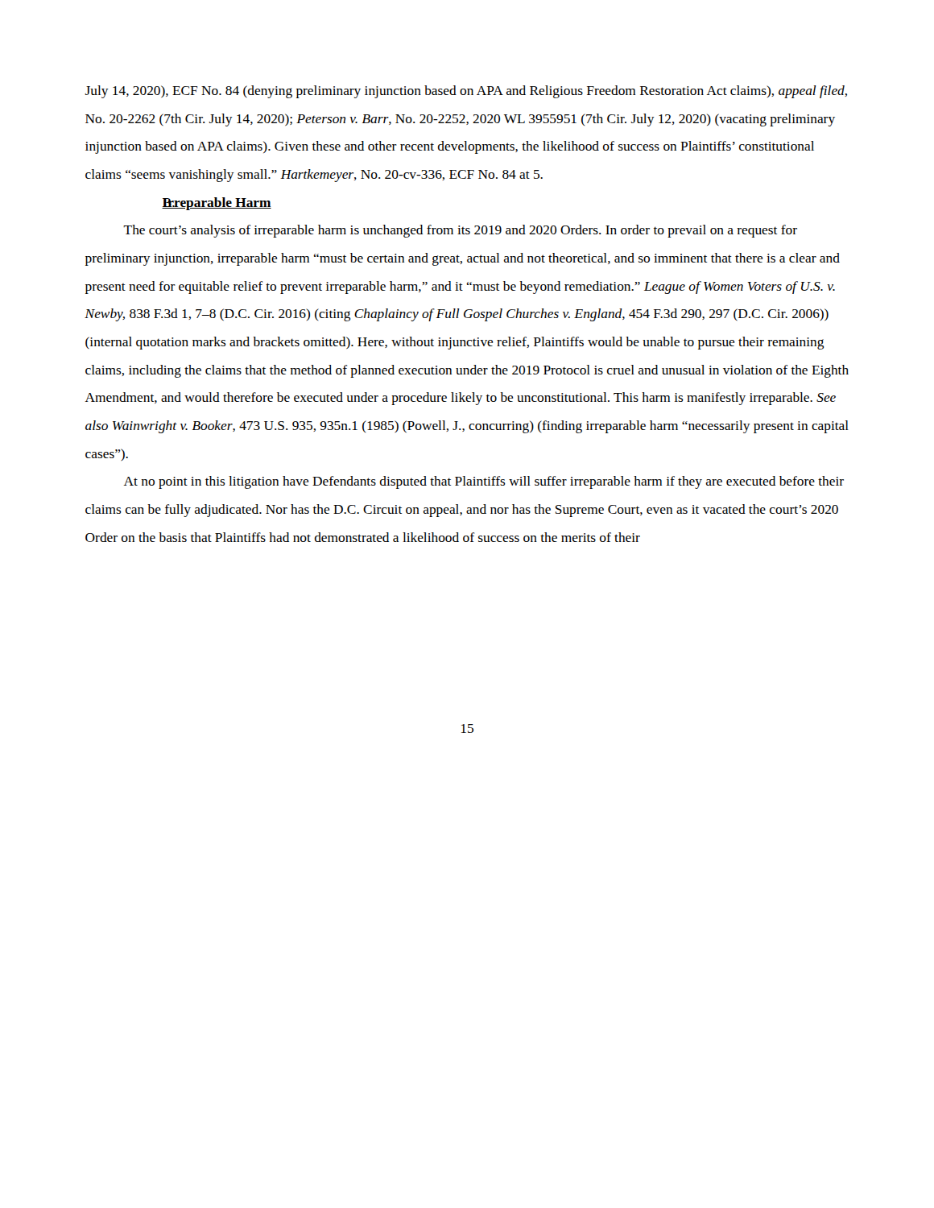July 14, 2020), ECF No. 84 (denying preliminary injunction based on APA and Religious Freedom Restoration Act claims), appeal filed, No. 20-2262 (7th Cir. July 14, 2020); Peterson v. Barr, No. 20-2252, 2020 WL 3955951 (7th Cir. July 12, 2020) (vacating preliminary injunction based on APA claims). Given these and other recent developments, the likelihood of success on Plaintiffs’ constitutional claims “seems vanishingly small.” Hartkemeyer, No. 20-cv-336, ECF No. 84 at 5.
B. Irreparable Harm
The court’s analysis of irreparable harm is unchanged from its 2019 and 2020 Orders. In order to prevail on a request for preliminary injunction, irreparable harm “must be certain and great, actual and not theoretical, and so imminent that there is a clear and present need for equitable relief to prevent irreparable harm,” and it “must be beyond remediation.” League of Women Voters of U.S. v. Newby, 838 F.3d 1, 7–8 (D.C. Cir. 2016) (citing Chaplaincy of Full Gospel Churches v. England, 454 F.3d 290, 297 (D.C. Cir. 2006)) (internal quotation marks and brackets omitted). Here, without injunctive relief, Plaintiffs would be unable to pursue their remaining claims, including the claims that the method of planned execution under the 2019 Protocol is cruel and unusual in violation of the Eighth Amendment, and would therefore be executed under a procedure likely to be unconstitutional. This harm is manifestly irreparable. See also Wainwright v. Booker, 473 U.S. 935, 935n.1 (1985) (Powell, J., concurring) (finding irreparable harm “necessarily present in capital cases”).
At no point in this litigation have Defendants disputed that Plaintiffs will suffer irreparable harm if they are executed before their claims can be fully adjudicated. Nor has the D.C. Circuit on appeal, and nor has the Supreme Court, even as it vacated the court’s 2020 Order on the basis that Plaintiffs had not demonstrated a likelihood of success on the merits of their
15